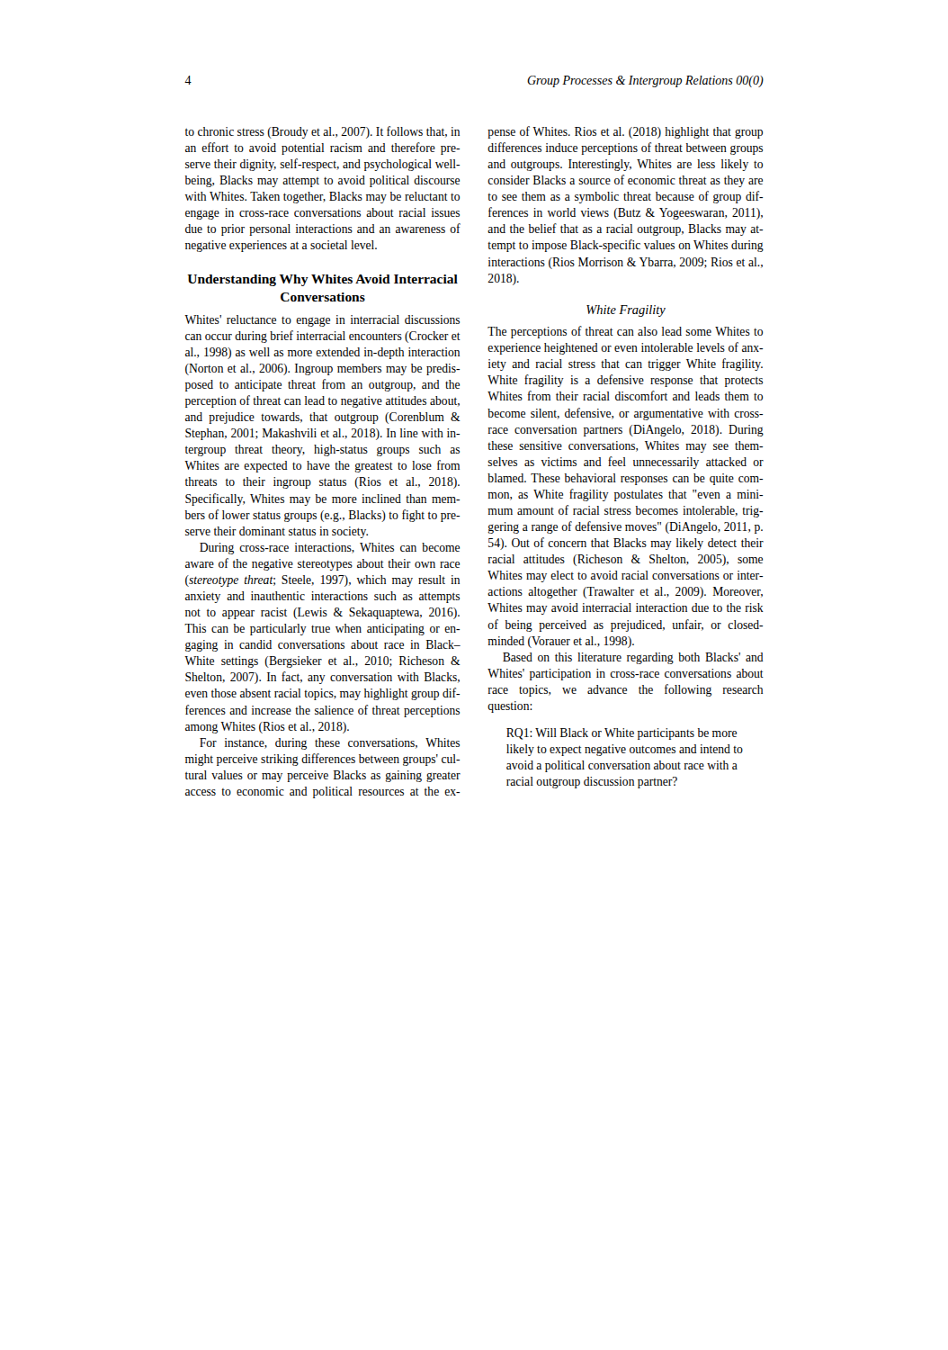4 Group Processes & Intergroup Relations 00(0)
to chronic stress (Broudy et al., 2007). It follows that, in an effort to avoid potential racism and therefore preserve their dignity, self-respect, and psychological well-being, Blacks may attempt to avoid political discourse with Whites. Taken together, Blacks may be reluctant to engage in cross-race conversations about racial issues due to prior personal interactions and an awareness of negative experiences at a societal level.
Understanding Why Whites Avoid Interracial Conversations
Whites' reluctance to engage in interracial discussions can occur during brief interracial encounters (Crocker et al., 1998) as well as more extended in-depth interaction (Norton et al., 2006). Ingroup members may be predisposed to anticipate threat from an outgroup, and the perception of threat can lead to negative attitudes about, and prejudice towards, that outgroup (Corenblum & Stephan, 2001; Makashvili et al., 2018). In line with intergroup threat theory, high-status groups such as Whites are expected to have the greatest to lose from threats to their ingroup status (Rios et al., 2018). Specifically, Whites may be more inclined than members of lower status groups (e.g., Blacks) to fight to preserve their dominant status in society.
During cross-race interactions, Whites can become aware of the negative stereotypes about their own race (stereotype threat; Steele, 1997), which may result in anxiety and inauthentic interactions such as attempts not to appear racist (Lewis & Sekaquaptewa, 2016). This can be particularly true when anticipating or engaging in candid conversations about race in Black–White settings (Bergsieker et al., 2010; Richeson & Shelton, 2007). In fact, any conversation with Blacks, even those absent racial topics, may highlight group differences and increase the salience of threat perceptions among Whites (Rios et al., 2018).
For instance, during these conversations, Whites might perceive striking differences between groups' cultural values or may perceive Blacks as gaining greater access to economic and political resources at the expense of Whites. Rios et al. (2018) highlight that group differences induce perceptions of threat between groups and outgroups. Interestingly, Whites are less likely to consider Blacks a source of economic threat as they are to see them as a symbolic threat because of group differences in world views (Butz & Yogeeswaran, 2011), and the belief that as a racial outgroup, Blacks may attempt to impose Black-specific values on Whites during interactions (Rios Morrison & Ybarra, 2009; Rios et al., 2018).
White Fragility
The perceptions of threat can also lead some Whites to experience heightened or even intolerable levels of anxiety and racial stress that can trigger White fragility. White fragility is a defensive response that protects Whites from their racial discomfort and leads them to become silent, defensive, or argumentative with cross-race conversation partners (DiAngelo, 2018). During these sensitive conversations, Whites may see themselves as victims and feel unnecessarily attacked or blamed. These behavioral responses can be quite common, as White fragility postulates that "even a minimum amount of racial stress becomes intolerable, triggering a range of defensive moves" (DiAngelo, 2011, p. 54). Out of concern that Blacks may likely detect their racial attitudes (Richeson & Shelton, 2005), some Whites may elect to avoid racial conversations or interactions altogether (Trawalter et al., 2009). Moreover, Whites may avoid interracial interaction due to the risk of being perceived as prejudiced, unfair, or closed-minded (Vorauer et al., 1998).
Based on this literature regarding both Blacks' and Whites' participation in cross-race conversations about race topics, we advance the following research question:
RQ1: Will Black or White participants be more likely to expect negative outcomes and intend to avoid a political conversation about race with a racial outgroup discussion partner?